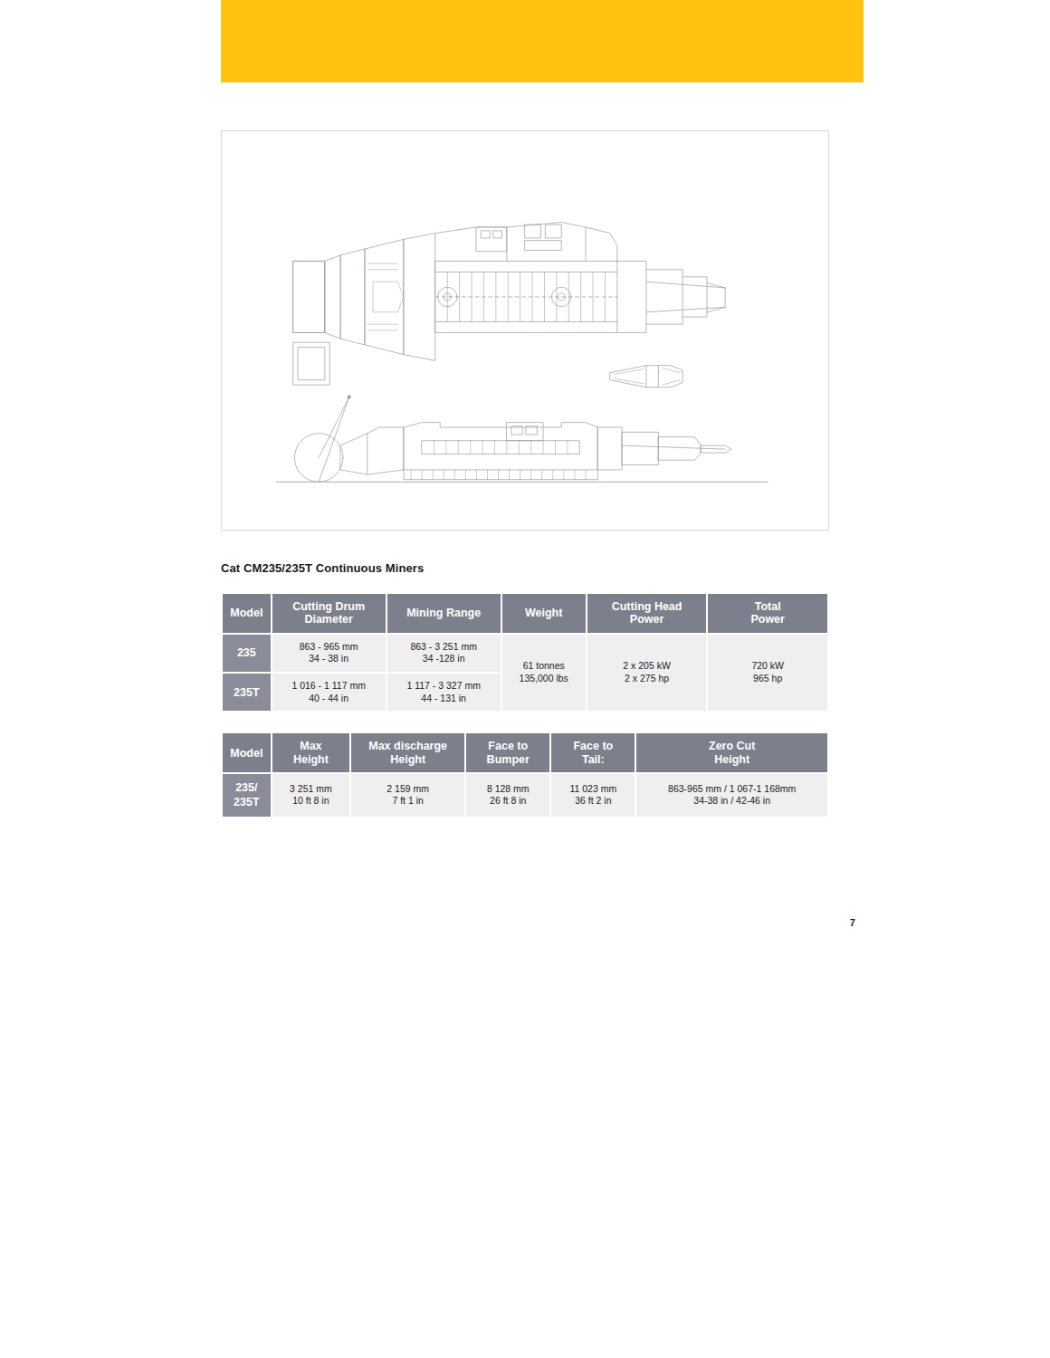Cat CM235/235T Continuous Miners
| Model | Cutting Drum Diameter | Mining Range | Weight | Cutting Head Power | Total Power |
| --- | --- | --- | --- | --- | --- |
| 235 | 863 - 965 mm 34 - 38 in | 863 - 3 251 mm 34 -128 in | 61 tonnes 135,000 lbs | 2 x 205 kW 2 x 275 hp | 720 kW 965 hp |
| 235T | 1 016 - 1 117 mm 40 - 44 in | 1 117 - 3 327 mm 44 - 131 in |
| Model | Max Height | Max discharge Height | Face to Bumper | Face to Tail: | Zero Cut Height |
| --- | --- | --- | --- | --- | --- |
| 235/ 235T | 3 251 mm 10 ft 8 in | 2 159 mm 7 ft 1 in | 8 128 mm 26 ft 8 in | 11 023 mm 36 ft 2 in | 863-965 mm / 1 067-1 168mm 34-38 in / 42-46 in |
7